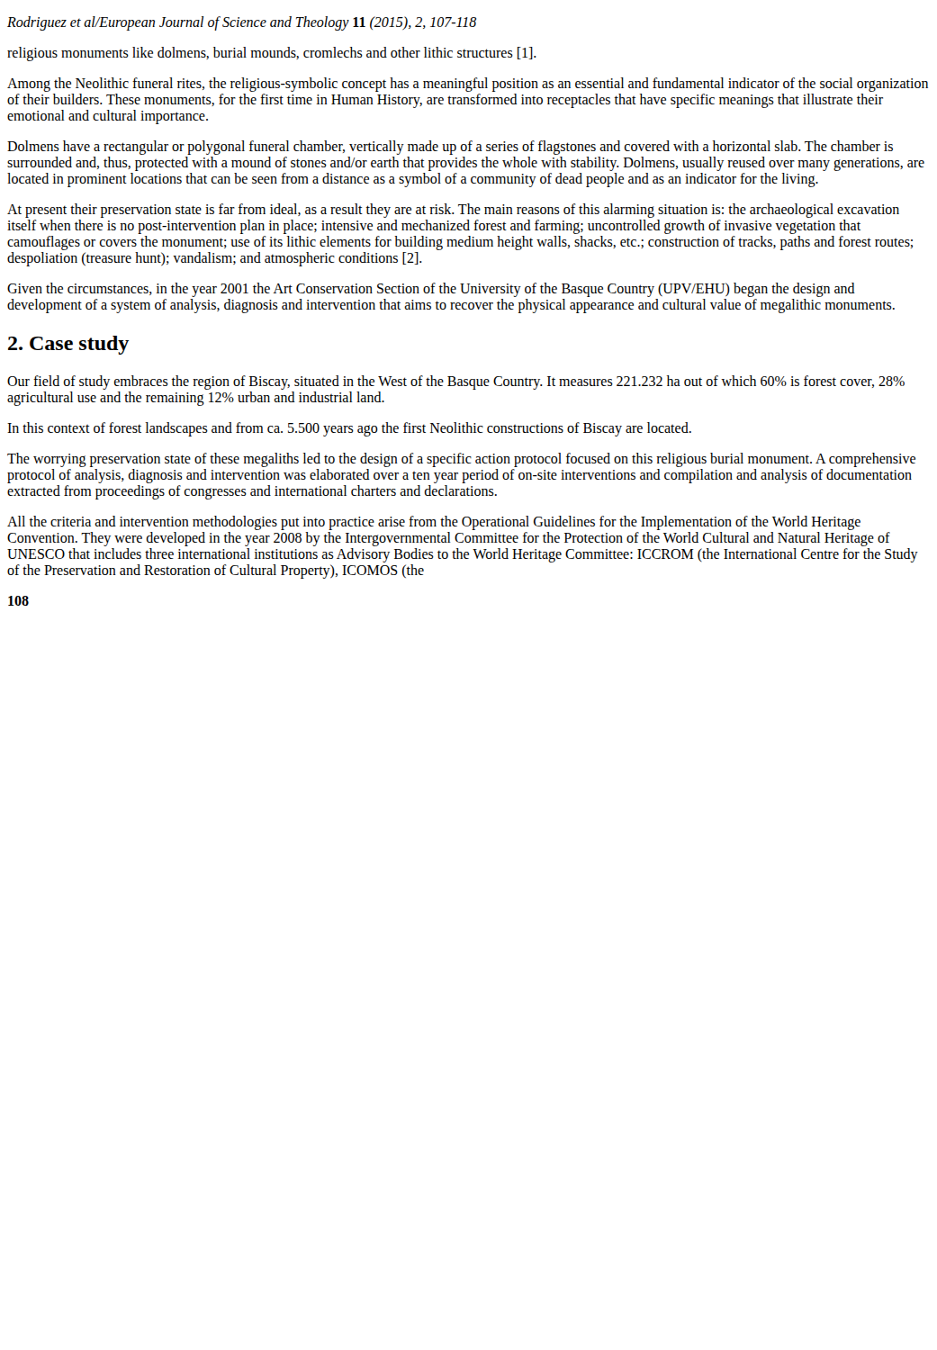Rodriguez et al/European Journal of Science and Theology 11 (2015), 2, 107-118
religious monuments like dolmens, burial mounds, cromlechs and other lithic structures [1].
Among the Neolithic funeral rites, the religious-symbolic concept has a meaningful position as an essential and fundamental indicator of the social organization of their builders. These monuments, for the first time in Human History, are transformed into receptacles that have specific meanings that illustrate their emotional and cultural importance.
Dolmens have a rectangular or polygonal funeral chamber, vertically made up of a series of flagstones and covered with a horizontal slab. The chamber is surrounded and, thus, protected with a mound of stones and/or earth that provides the whole with stability. Dolmens, usually reused over many generations, are located in prominent locations that can be seen from a distance as a symbol of a community of dead people and as an indicator for the living.
At present their preservation state is far from ideal, as a result they are at risk. The main reasons of this alarming situation is: the archaeological excavation itself when there is no post-intervention plan in place; intensive and mechanized forest and farming; uncontrolled growth of invasive vegetation that camouflages or covers the monument; use of its lithic elements for building medium height walls, shacks, etc.; construction of tracks, paths and forest routes; despoliation (treasure hunt); vandalism; and atmospheric conditions [2].
Given the circumstances, in the year 2001 the Art Conservation Section of the University of the Basque Country (UPV/EHU) began the design and development of a system of analysis, diagnosis and intervention that aims to recover the physical appearance and cultural value of megalithic monuments.
2. Case study
Our field of study embraces the region of Biscay, situated in the West of the Basque Country. It measures 221.232 ha out of which 60% is forest cover, 28% agricultural use and the remaining 12% urban and industrial land.
In this context of forest landscapes and from ca. 5.500 years ago the first Neolithic constructions of Biscay are located.
The worrying preservation state of these megaliths led to the design of a specific action protocol focused on this religious burial monument. A comprehensive protocol of analysis, diagnosis and intervention was elaborated over a ten year period of on-site interventions and compilation and analysis of documentation extracted from proceedings of congresses and international charters and declarations.
All the criteria and intervention methodologies put into practice arise from the Operational Guidelines for the Implementation of the World Heritage Convention. They were developed in the year 2008 by the Intergovernmental Committee for the Protection of the World Cultural and Natural Heritage of UNESCO that includes three international institutions as Advisory Bodies to the World Heritage Committee: ICCROM (the International Centre for the Study of the Preservation and Restoration of Cultural Property), ICOMOS (the
108